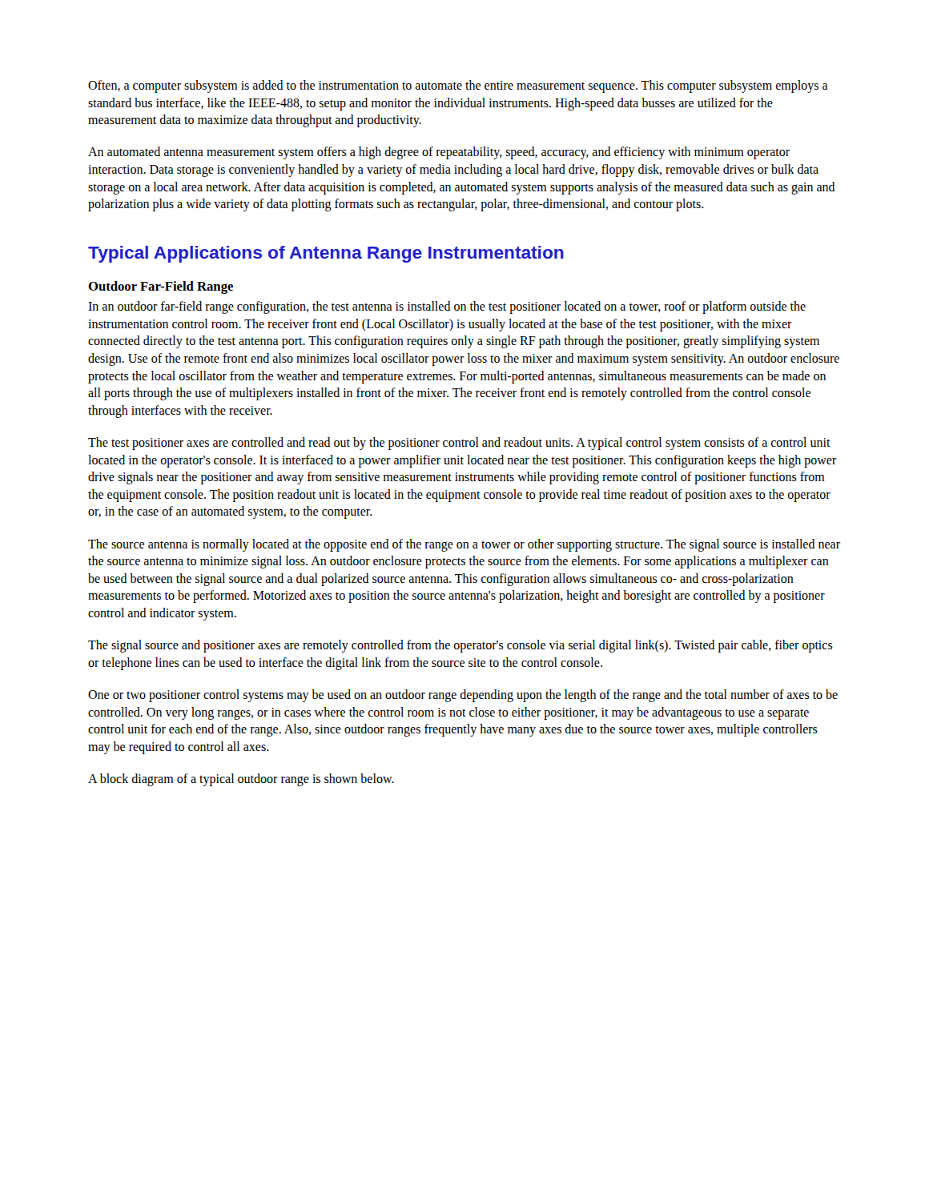Often, a computer subsystem is added to the instrumentation to automate the entire measurement sequence. This computer subsystem employs a standard bus interface, like the IEEE-488, to setup and monitor the individual instruments. High-speed data busses are utilized for the measurement data to maximize data throughput and productivity.
An automated antenna measurement system offers a high degree of repeatability, speed, accuracy, and efficiency with minimum operator interaction. Data storage is conveniently handled by a variety of media including a local hard drive, floppy disk, removable drives or bulk data storage on a local area network. After data acquisition is completed, an automated system supports analysis of the measured data such as gain and polarization plus a wide variety of data plotting formats such as rectangular, polar, three-dimensional, and contour plots.
Typical Applications of Antenna Range Instrumentation
Outdoor Far-Field Range
In an outdoor far-field range configuration, the test antenna is installed on the test positioner located on a tower, roof or platform outside the instrumentation control room. The receiver front end (Local Oscillator) is usually located at the base of the test positioner, with the mixer connected directly to the test antenna port. This configuration requires only a single RF path through the positioner, greatly simplifying system design. Use of the remote front end also minimizes local oscillator power loss to the mixer and maximum system sensitivity. An outdoor enclosure protects the local oscillator from the weather and temperature extremes. For multi-ported antennas, simultaneous measurements can be made on all ports through the use of multiplexers installed in front of the mixer. The receiver front end is remotely controlled from the control console through interfaces with the receiver.
The test positioner axes are controlled and read out by the positioner control and readout units. A typical control system consists of a control unit located in the operator's console. It is interfaced to a power amplifier unit located near the test positioner. This configuration keeps the high power drive signals near the positioner and away from sensitive measurement instruments while providing remote control of positioner functions from the equipment console. The position readout unit is located in the equipment console to provide real time readout of position axes to the operator or, in the case of an automated system, to the computer.
The source antenna is normally located at the opposite end of the range on a tower or other supporting structure. The signal source is installed near the source antenna to minimize signal loss. An outdoor enclosure protects the source from the elements. For some applications a multiplexer can be used between the signal source and a dual polarized source antenna. This configuration allows simultaneous co- and cross-polarization measurements to be performed. Motorized axes to position the source antenna's polarization, height and boresight are controlled by a positioner control and indicator system.
The signal source and positioner axes are remotely controlled from the operator's console via serial digital link(s). Twisted pair cable, fiber optics or telephone lines can be used to interface the digital link from the source site to the control console.
One or two positioner control systems may be used on an outdoor range depending upon the length of the range and the total number of axes to be controlled. On very long ranges, or in cases where the control room is not close to either positioner, it may be advantageous to use a separate control unit for each end of the range. Also, since outdoor ranges frequently have many axes due to the source tower axes, multiple controllers may be required to control all axes.
A block diagram of a typical outdoor range is shown below.